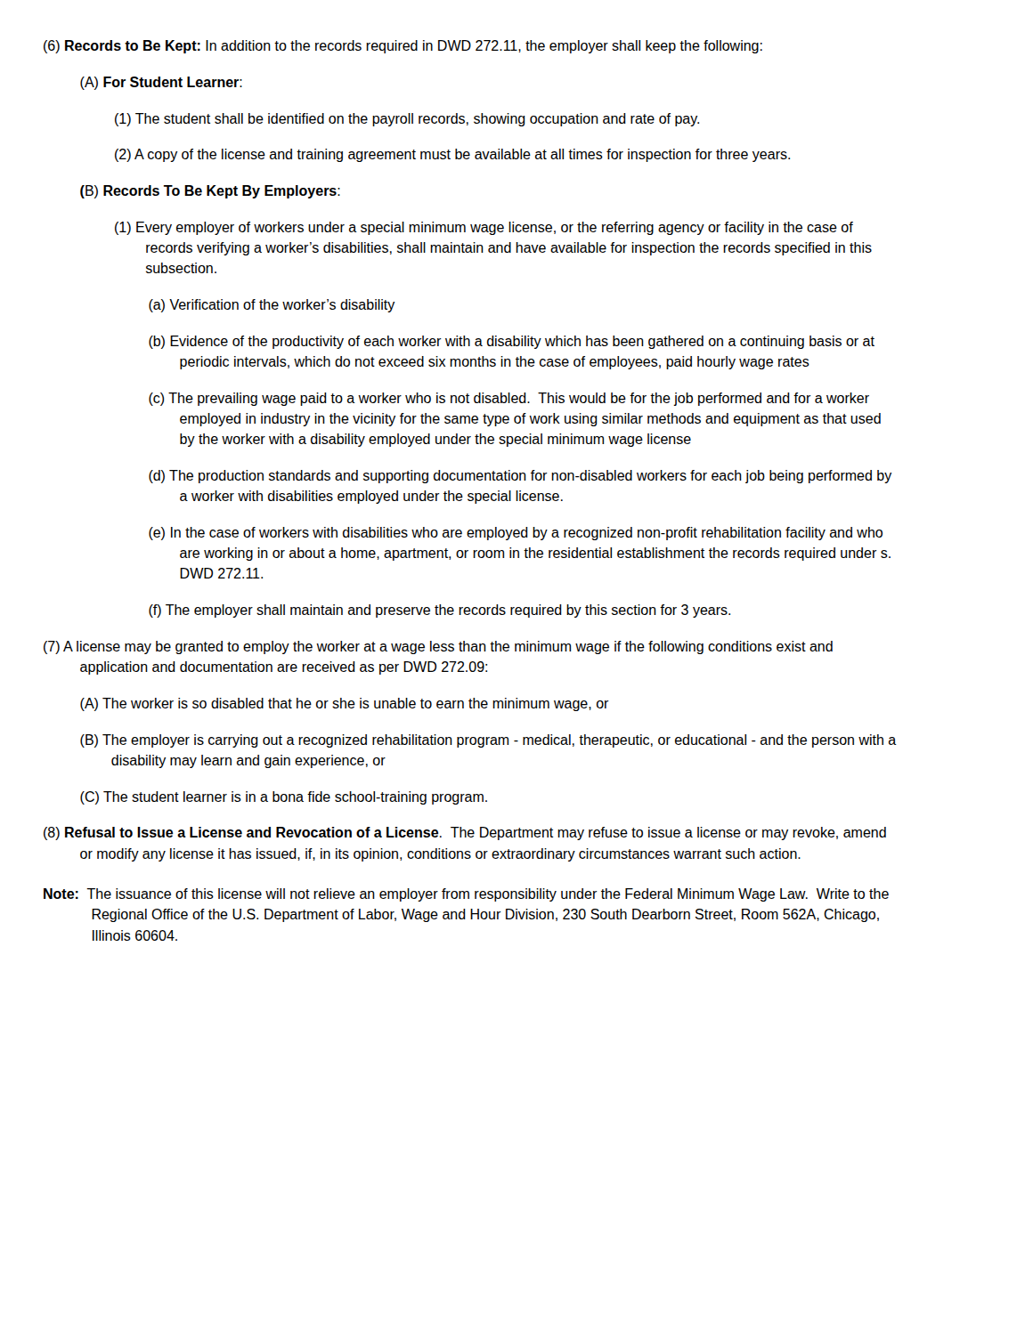(6) Records to Be Kept: In addition to the records required in DWD 272.11, the employer shall keep the following:
(A) For Student Learner:
(1) The student shall be identified on the payroll records, showing occupation and rate of pay.
(2) A copy of the license and training agreement must be available at all times for inspection for three years.
(B) Records To Be Kept By Employers:
(1) Every employer of workers under a special minimum wage license, or the referring agency or facility in the case of records verifying a worker’s disabilities, shall maintain and have available for inspection the records specified in this subsection.
(a) Verification of the worker’s disability
(b) Evidence of the productivity of each worker with a disability which has been gathered on a continuing basis or at periodic intervals, which do not exceed six months in the case of employees, paid hourly wage rates
(c) The prevailing wage paid to a worker who is not disabled. This would be for the job performed and for a worker employed in industry in the vicinity for the same type of work using similar methods and equipment as that used by the worker with a disability employed under the special minimum wage license
(d) The production standards and supporting documentation for non-disabled workers for each job being performed by a worker with disabilities employed under the special license.
(e) In the case of workers with disabilities who are employed by a recognized non-profit rehabilitation facility and who are working in or about a home, apartment, or room in the residential establishment the records required under s. DWD 272.11.
(f) The employer shall maintain and preserve the records required by this section for 3 years.
(7) A license may be granted to employ the worker at a wage less than the minimum wage if the following conditions exist and application and documentation are received as per DWD 272.09:
(A) The worker is so disabled that he or she is unable to earn the minimum wage, or
(B) The employer is carrying out a recognized rehabilitation program - medical, therapeutic, or educational - and the person with a disability may learn and gain experience, or
(C) The student learner is in a bona fide school-training program.
(8) Refusal to Issue a License and Revocation of a License. The Department may refuse to issue a license or may revoke, amend or modify any license it has issued, if, in its opinion, conditions or extraordinary circumstances warrant such action.
Note: The issuance of this license will not relieve an employer from responsibility under the Federal Minimum Wage Law. Write to the Regional Office of the U.S. Department of Labor, Wage and Hour Division, 230 South Dearborn Street, Room 562A, Chicago, Illinois 60604.